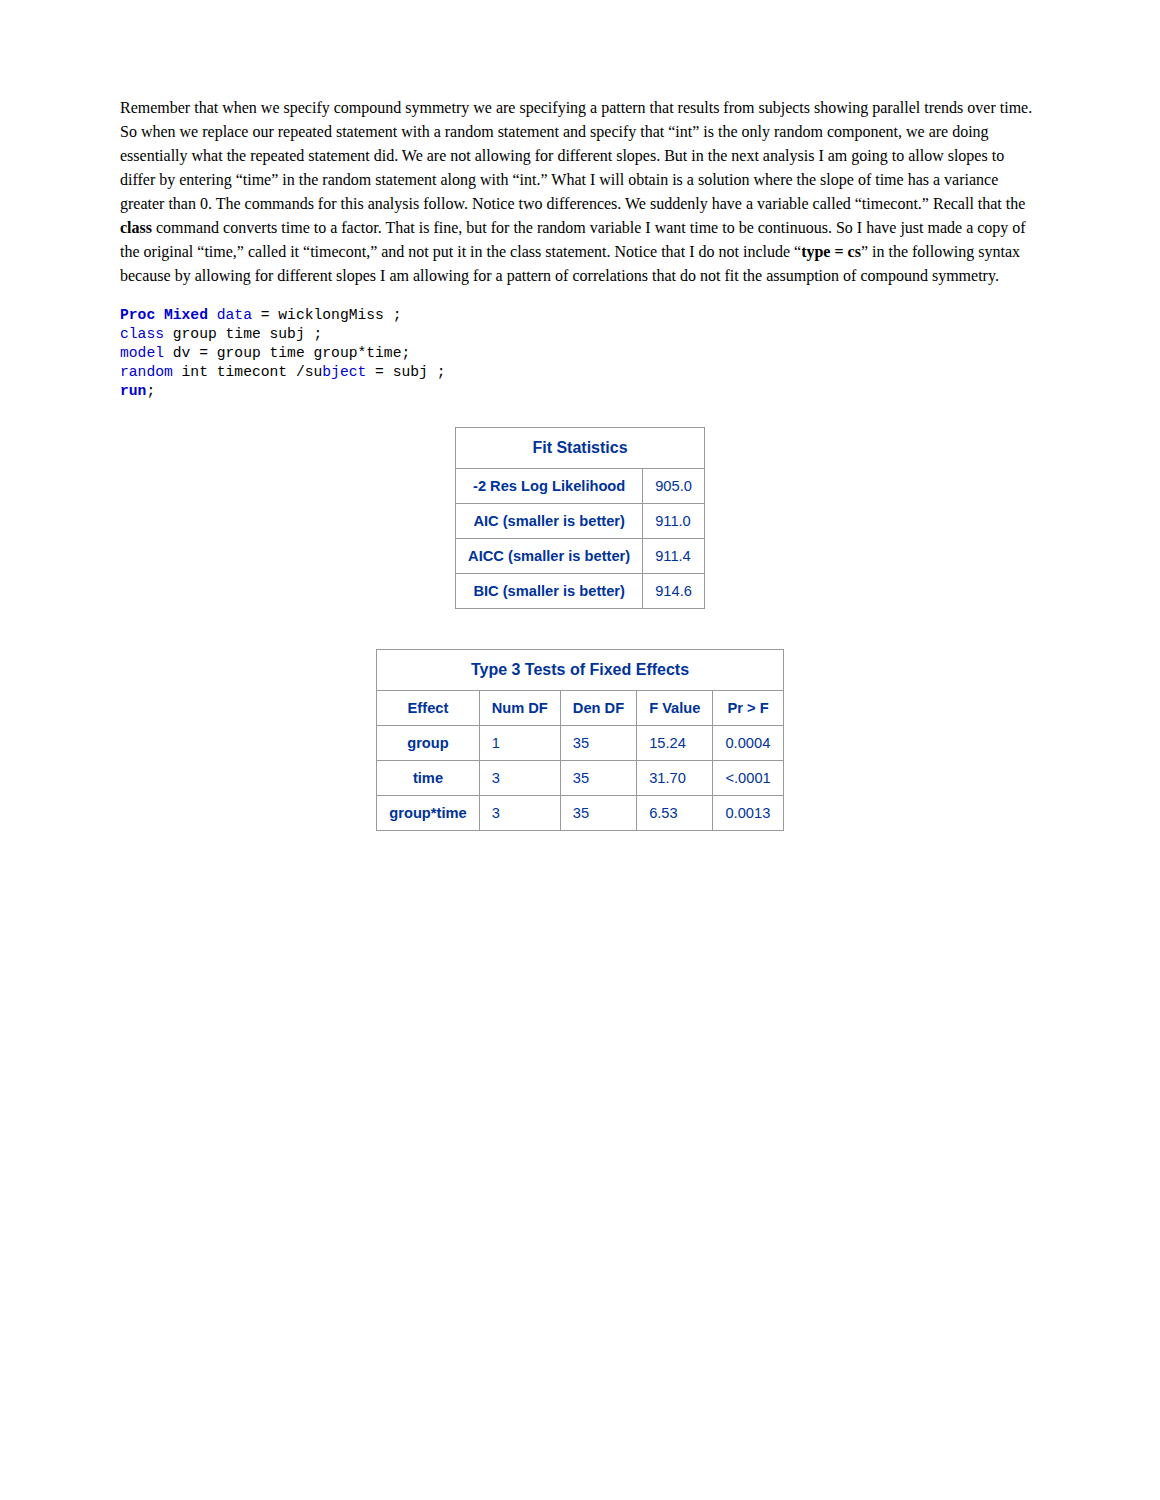Remember that when we specify compound symmetry we are specifying a pattern that results from subjects showing parallel trends over time. So when we replace our repeated statement with a random statement and specify that “int” is the only random component, we are doing essentially what the repeated statement did. We are not allowing for different slopes. But in the next analysis I am going to allow slopes to differ by entering “time” in the random statement along with “int.” What I will obtain is a solution where the slope of time has a variance greater than 0. The commands for this analysis follow. Notice two differences. We suddenly have a variable called “timecont.” Recall that the class command converts time to a factor. That is fine, but for the random variable I want time to be continuous. So I have just made a copy of the original “time,” called it “timecont,” and not put it in the class statement. Notice that I do not include “type = cs” in the following syntax because by allowing for different slopes I am allowing for a pattern of correlations that do not fit the assumption of compound symmetry.
Proc Mixed data = wicklongMiss ; class group time subj ; model dv = group time group*time; random int timecont /subject = subj ; run;
Fit Statistics
| -2 Res Log Likelihood | 905.0 |
| AIC (smaller is better) | 911.0 |
| AICC (smaller is better) | 911.4 |
| BIC (smaller is better) | 914.6 |
Type 3 Tests of Fixed Effects
| Effect | Num DF | Den DF | F Value | Pr > F |
| --- | --- | --- | --- | --- |
| group | 1 | 35 | 15.24 | 0.0004 |
| time | 3 | 35 | 31.70 | <.0001 |
| group*time | 3 | 35 | 6.53 | 0.0013 |